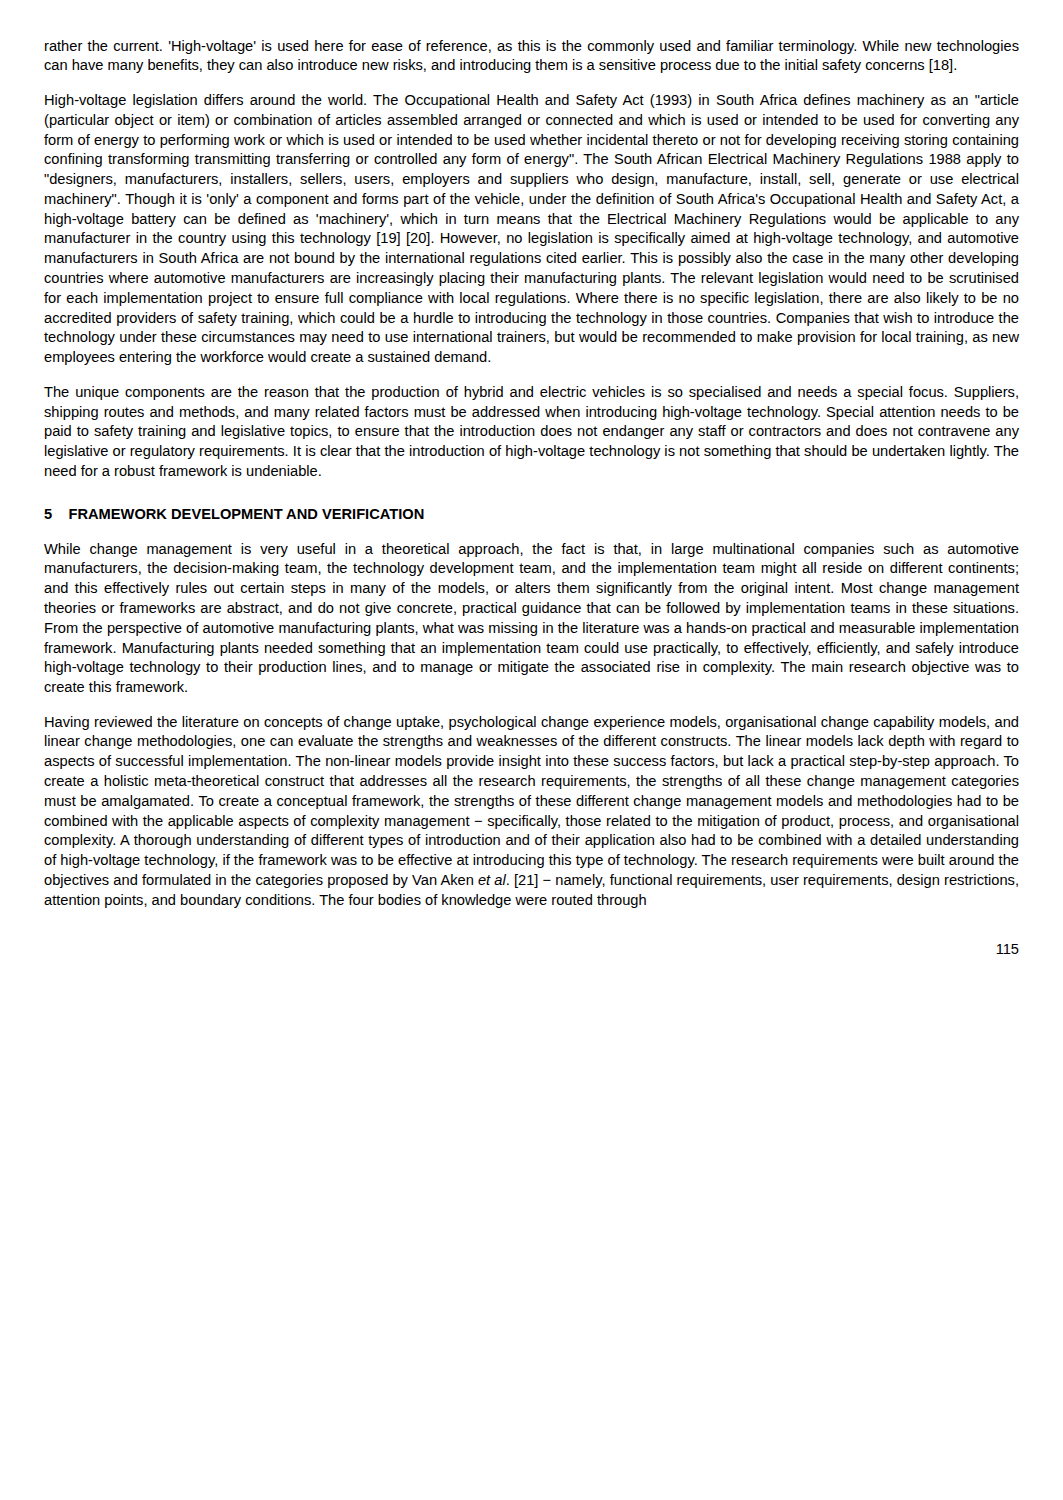rather the current. 'High-voltage' is used here for ease of reference, as this is the commonly used and familiar terminology. While new technologies can have many benefits, they can also introduce new risks, and introducing them is a sensitive process due to the initial safety concerns [18].
High-voltage legislation differs around the world. The Occupational Health and Safety Act (1993) in South Africa defines machinery as an "article (particular object or item) or combination of articles assembled arranged or connected and which is used or intended to be used for converting any form of energy to performing work or which is used or intended to be used whether incidental thereto or not for developing receiving storing containing confining transforming transmitting transferring or controlled any form of energy". The South African Electrical Machinery Regulations 1988 apply to "designers, manufacturers, installers, sellers, users, employers and suppliers who design, manufacture, install, sell, generate or use electrical machinery". Though it is 'only' a component and forms part of the vehicle, under the definition of South Africa's Occupational Health and Safety Act, a high-voltage battery can be defined as 'machinery', which in turn means that the Electrical Machinery Regulations would be applicable to any manufacturer in the country using this technology [19] [20]. However, no legislation is specifically aimed at high-voltage technology, and automotive manufacturers in South Africa are not bound by the international regulations cited earlier. This is possibly also the case in the many other developing countries where automotive manufacturers are increasingly placing their manufacturing plants. The relevant legislation would need to be scrutinised for each implementation project to ensure full compliance with local regulations. Where there is no specific legislation, there are also likely to be no accredited providers of safety training, which could be a hurdle to introducing the technology in those countries. Companies that wish to introduce the technology under these circumstances may need to use international trainers, but would be recommended to make provision for local training, as new employees entering the workforce would create a sustained demand.
The unique components are the reason that the production of hybrid and electric vehicles is so specialised and needs a special focus. Suppliers, shipping routes and methods, and many related factors must be addressed when introducing high-voltage technology. Special attention needs to be paid to safety training and legislative topics, to ensure that the introduction does not endanger any staff or contractors and does not contravene any legislative or regulatory requirements. It is clear that the introduction of high-voltage technology is not something that should be undertaken lightly. The need for a robust framework is undeniable.
5 FRAMEWORK DEVELOPMENT AND VERIFICATION
While change management is very useful in a theoretical approach, the fact is that, in large multinational companies such as automotive manufacturers, the decision-making team, the technology development team, and the implementation team might all reside on different continents; and this effectively rules out certain steps in many of the models, or alters them significantly from the original intent. Most change management theories or frameworks are abstract, and do not give concrete, practical guidance that can be followed by implementation teams in these situations. From the perspective of automotive manufacturing plants, what was missing in the literature was a hands-on practical and measurable implementation framework. Manufacturing plants needed something that an implementation team could use practically, to effectively, efficiently, and safely introduce high-voltage technology to their production lines, and to manage or mitigate the associated rise in complexity. The main research objective was to create this framework.
Having reviewed the literature on concepts of change uptake, psychological change experience models, organisational change capability models, and linear change methodologies, one can evaluate the strengths and weaknesses of the different constructs. The linear models lack depth with regard to aspects of successful implementation. The non-linear models provide insight into these success factors, but lack a practical step-by-step approach. To create a holistic meta-theoretical construct that addresses all the research requirements, the strengths of all these change management categories must be amalgamated. To create a conceptual framework, the strengths of these different change management models and methodologies had to be combined with the applicable aspects of complexity management − specifically, those related to the mitigation of product, process, and organisational complexity. A thorough understanding of different types of introduction and of their application also had to be combined with a detailed understanding of high-voltage technology, if the framework was to be effective at introducing this type of technology. The research requirements were built around the objectives and formulated in the categories proposed by Van Aken et al. [21] − namely, functional requirements, user requirements, design restrictions, attention points, and boundary conditions. The four bodies of knowledge were routed through
115